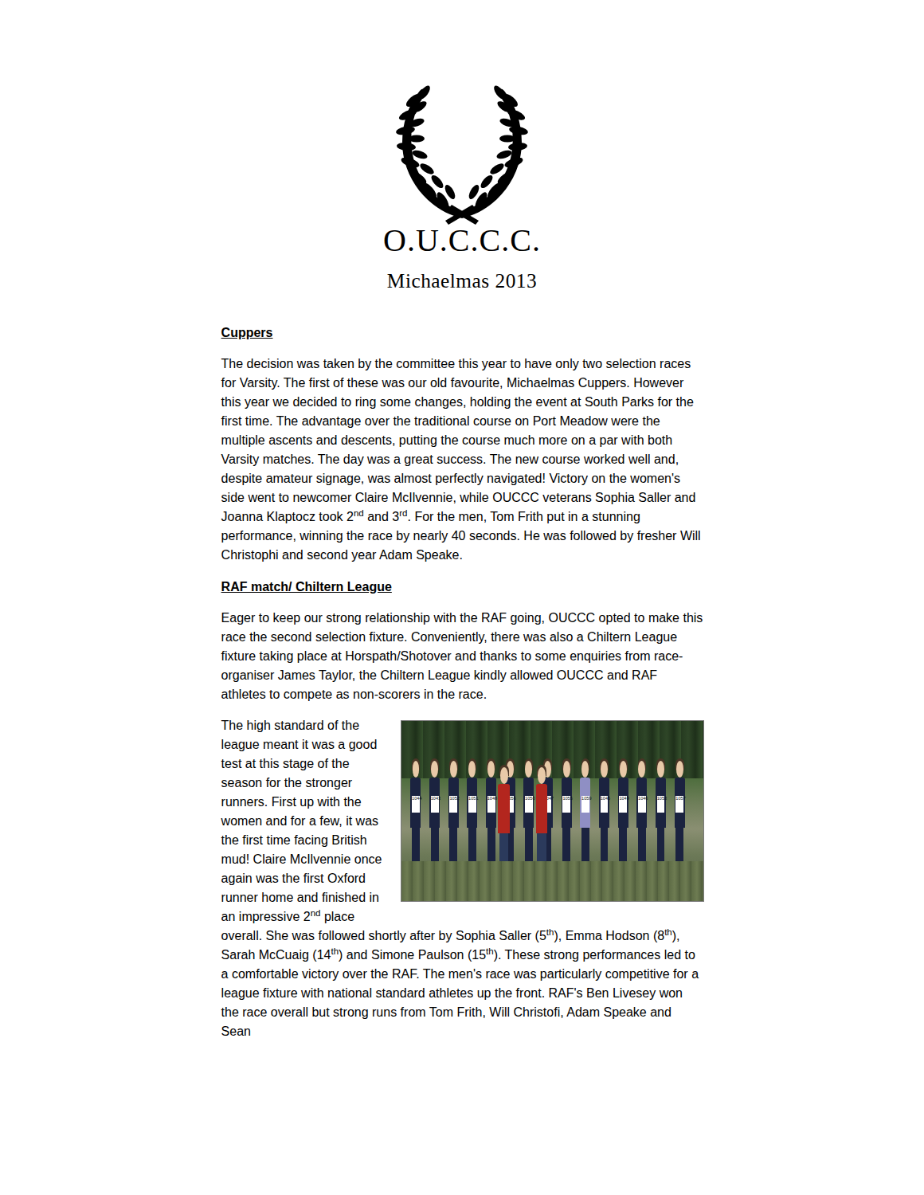O.U.C.C.C.
Michaelmas 2013
Cuppers
The decision was taken by the committee this year to have only two selection races for Varsity. The first of these was our old favourite, Michaelmas Cuppers. However this year we decided to ring some changes, holding the event at South Parks for the first time. The advantage over the traditional course on Port Meadow were the multiple ascents and descents, putting the course much more on a par with both Varsity matches. The day was a great success. The new course worked well and, despite amateur signage, was almost perfectly navigated! Victory on the women's side went to newcomer Claire McIlvennie, while OUCCC veterans Sophia Saller and Joanna Klaptocz took 2nd and 3rd. For the men, Tom Frith put in a stunning performance, winning the race by nearly 40 seconds. He was followed by fresher Will Christophi and second year Adam Speake.
RAF match/ Chiltern League
Eager to keep our strong relationship with the RAF going, OUCCC opted to make this race the second selection fixture. Conveniently, there was also a Chiltern League fixture taking place at Horspath/Shotover and thanks to some enquiries from race-organiser James Taylor, the Chiltern League kindly allowed OUCCC and RAF athletes to compete as non-scorers in the race.
1044
1043
1052
1051
1048
1056
1050
1047
1055
1059
1045
1049
1046
1053
1057
The high standard of the league meant it was a good test at this stage of the season for the stronger runners. First up with the women and for a few, it was the first time facing British mud! Claire McIlvennie once again was the first Oxford runner home and finished in an impressive 2nd place overall. She was followed shortly after by Sophia Saller (5th), Emma Hodson (8th), Sarah McCuaig (14th) and Simone Paulson (15th). These strong performances led to a comfortable victory over the RAF. The men's race was particularly competitive for a league fixture with national standard athletes up the front. RAF's Ben Livesey won the race overall but strong runs from Tom Frith, Will Christofi, Adam Speake and Sean